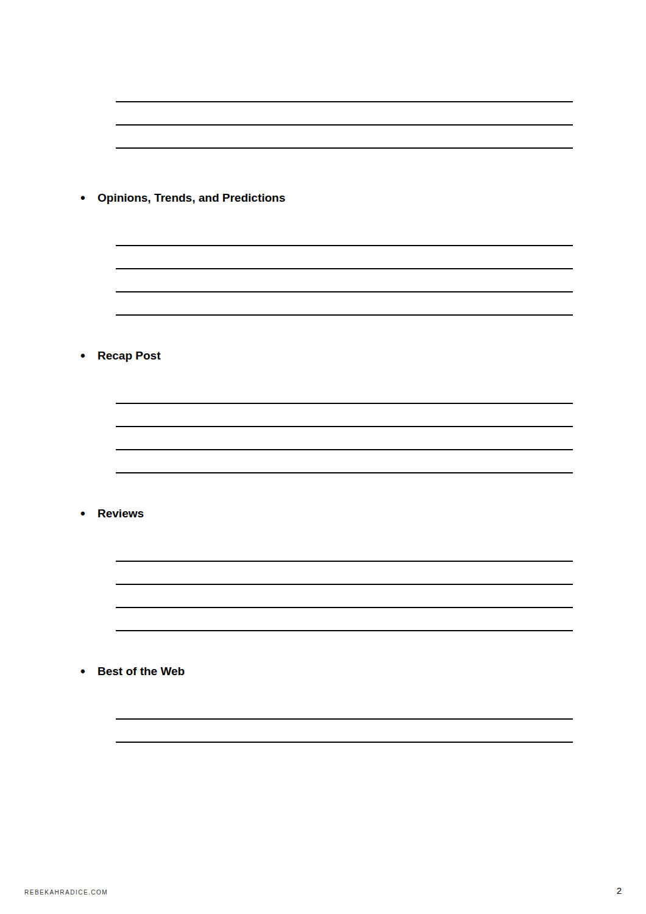Opinions, Trends, and Predictions
Recap Post
Reviews
Best of the Web
REBEKAHRADICE.COM 2